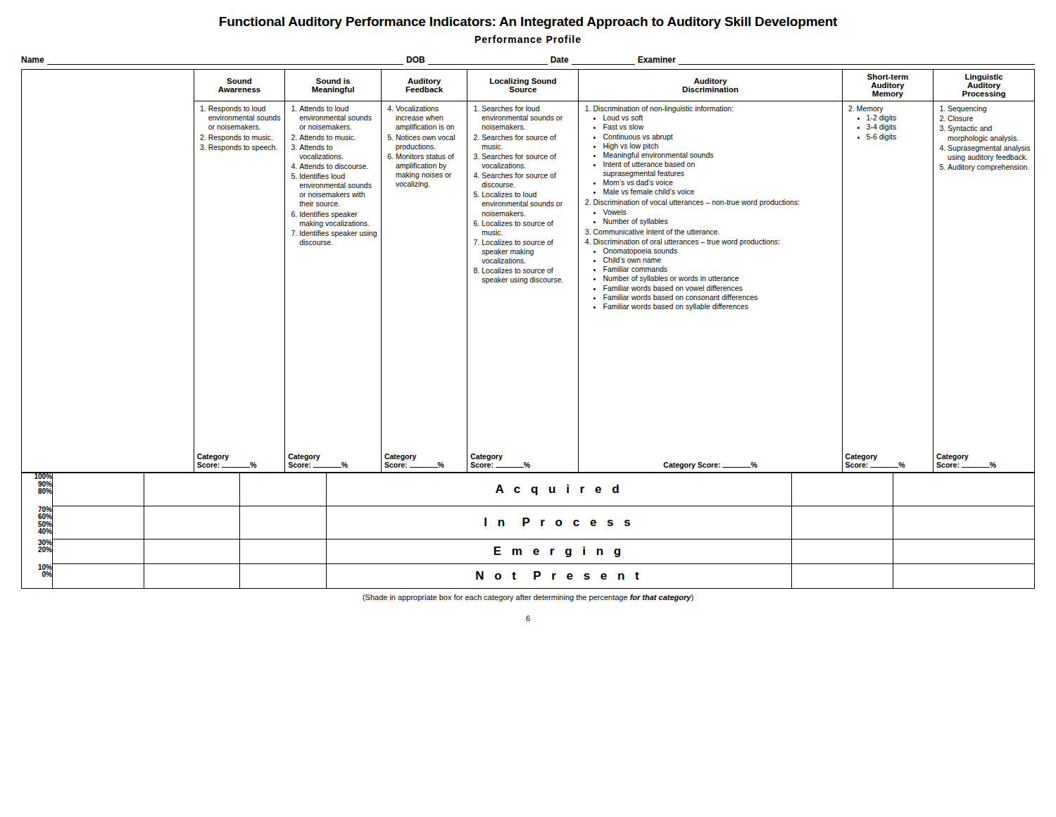Functional Auditory Performance Indicators: An Integrated Approach to Auditory Skill Development
Performance Profile
Name DOB Date Examiner
| | Sound Awareness | Sound is Meaningful | Auditory Feedback | Localizing Sound Source | Auditory Discrimination | Short-term Auditory Memory | Linguistic Auditory Processing |
| --- | --- | --- | --- | --- | --- | --- | --- |
| | Responds to loud environmental sounds or noisemakers. Responds to music. Responds to speech. Category Score: % | Attends to loud environmental sounds or noisemakers. Attends to music. Attends to vocalizations. Attends to discourse. Identifies loud environmental sounds or noisemakers with their source. Identifies speaker making vocalizations. Identifies speaker using discourse. Category Score: % | Vocalizations increase when amplification is on Notices own vocal productions. Monitors status of amplification by making noises or vocalizing. Category Score: % | Searches for loud environmental sounds or noisemakers. Searches for source of music. Searches for source of vocalizations. Searches for source of discourse. Localizes to loud environmental sounds or noisemakers. Localizes to source of music. Localizes to source of speaker making vocalizations. Localizes to source of speaker using discourse. Category Score: % | Discrimination of non-linguistic information: Loud vs soft Fast vs slow Continuous vs abrupt High vs low pitch Meaningful environmental sounds Intent of utterance based on suprasegmental features Mom’s vs dad’s voice Male vs female child’s voice Discrimination of vocal utterances – non-true word productions: Vowels Number of syllables Communicative intent of the utterance. Discrimination of oral utterances – true word productions: Onomatopoeia sounds Child’s own name Familiar commands Number of syllables or words in utterance Familiar words based on vowel differences Familiar words based on consonant differences Familiar words based on syllable differences Category Score: % | Memory 1-2 digits 3-4 digits 5-6 digits Category Score: % | Sequencing Closure Syntactic and morphologic analysis. Suprasegmental analysis using auditory feedback. Auditory comprehension. Category Score: % |
| 100% 90% 80% | | | | A c q u i r e d | | |
| 70% 60% 50% 40% | | | | I n P r o c e s s | | |
| 30% 20% | | | | E m e r g i n g | | |
| 10% 0% | | | | N o t P r e s e n t | | |
(Shade in appropriate box for each category after determining the percentage for that category)
6